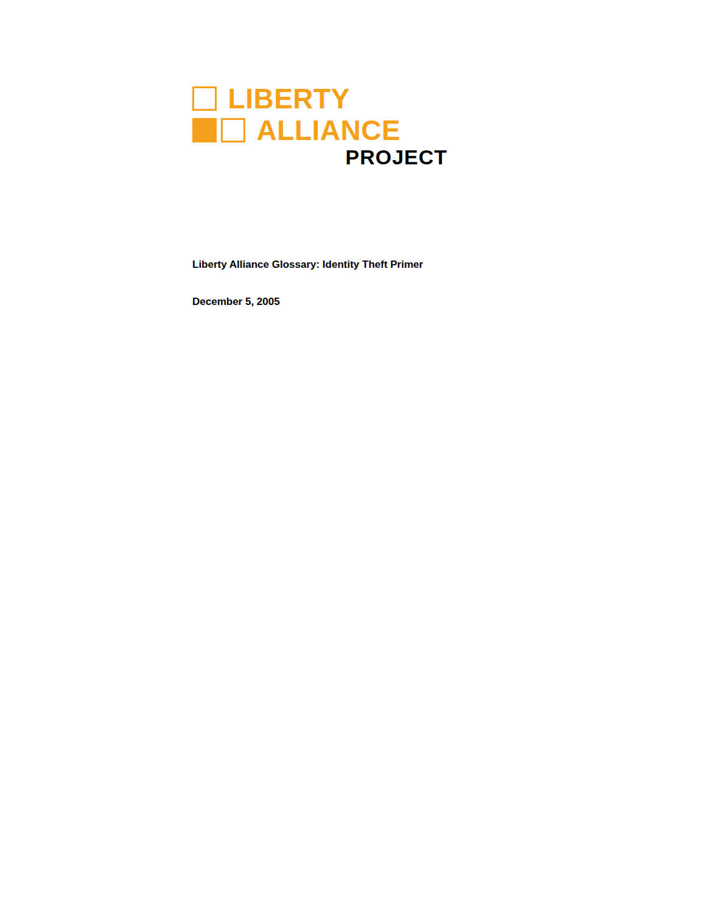LIBERTY
ALLIANCE
PROJECT
Liberty Alliance Glossary: Identity Theft Primer
December 5, 2005